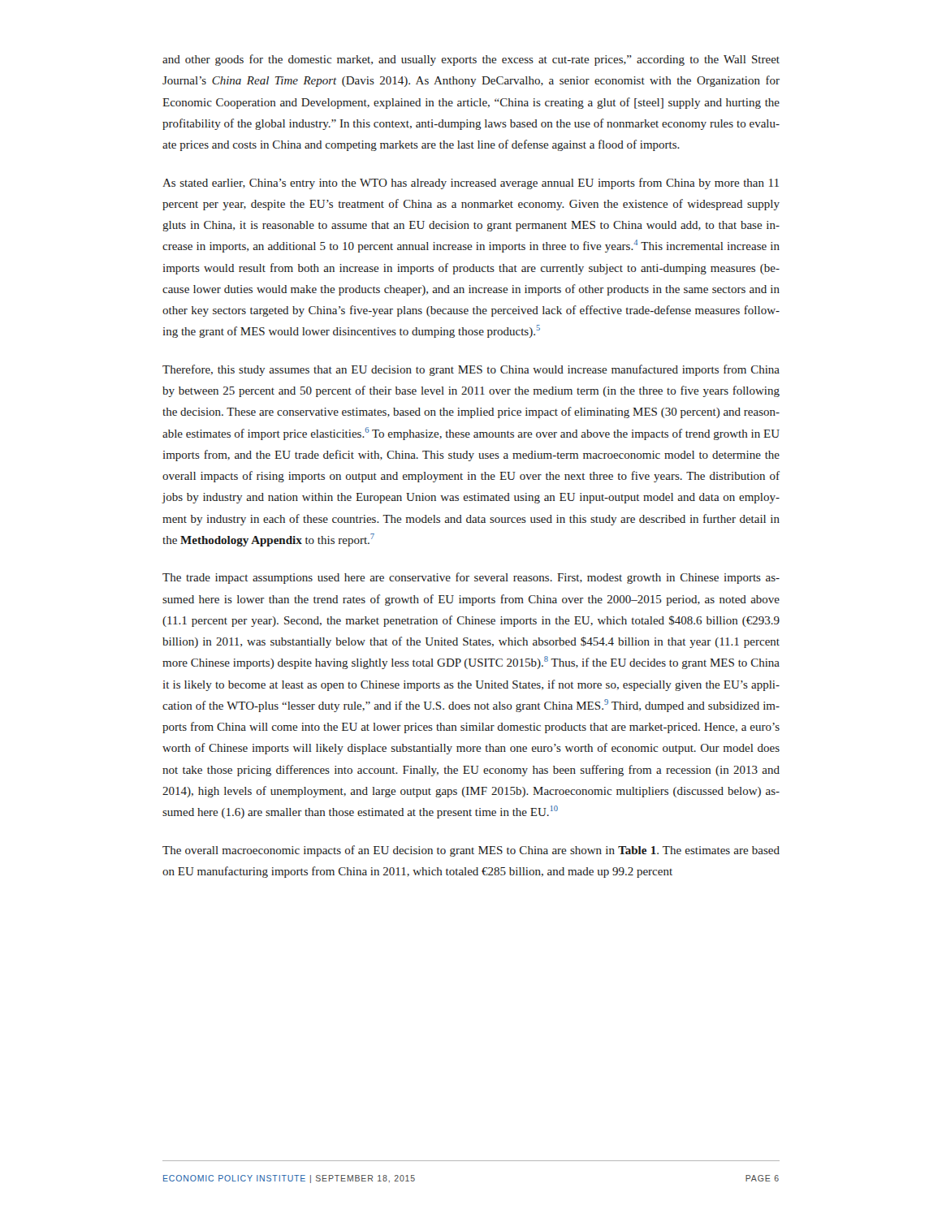and other goods for the domestic market, and usually exports the excess at cut-rate prices,” according to the Wall Street Journal’s China Real Time Report (Davis 2014). As Anthony DeCarvalho, a senior economist with the Organization for Economic Cooperation and Development, explained in the article, “China is creating a glut of [steel] supply and hurting the profitability of the global industry.” In this context, anti-dumping laws based on the use of nonmarket economy rules to evaluate prices and costs in China and competing markets are the last line of defense against a flood of imports.
As stated earlier, China’s entry into the WTO has already increased average annual EU imports from China by more than 11 percent per year, despite the EU’s treatment of China as a nonmarket economy. Given the existence of widespread supply gluts in China, it is reasonable to assume that an EU decision to grant permanent MES to China would add, to that base increase in imports, an additional 5 to 10 percent annual increase in imports in three to five years.4 This incremental increase in imports would result from both an increase in imports of products that are currently subject to anti-dumping measures (because lower duties would make the products cheaper), and an increase in imports of other products in the same sectors and in other key sectors targeted by China’s five-year plans (because the perceived lack of effective trade-defense measures following the grant of MES would lower disincentives to dumping those products).5
Therefore, this study assumes that an EU decision to grant MES to China would increase manufactured imports from China by between 25 percent and 50 percent of their base level in 2011 over the medium term (in the three to five years following the decision. These are conservative estimates, based on the implied price impact of eliminating MES (30 percent) and reasonable estimates of import price elasticities.6 To emphasize, these amounts are over and above the impacts of trend growth in EU imports from, and the EU trade deficit with, China. This study uses a medium-term macroeconomic model to determine the overall impacts of rising imports on output and employment in the EU over the next three to five years. The distribution of jobs by industry and nation within the European Union was estimated using an EU input-output model and data on employment by industry in each of these countries. The models and data sources used in this study are described in further detail in the Methodology Appendix to this report.7
The trade impact assumptions used here are conservative for several reasons. First, modest growth in Chinese imports assumed here is lower than the trend rates of growth of EU imports from China over the 2000–2015 period, as noted above (11.1 percent per year). Second, the market penetration of Chinese imports in the EU, which totaled $408.6 billion (€293.9 billion) in 2011, was substantially below that of the United States, which absorbed $454.4 billion in that year (11.1 percent more Chinese imports) despite having slightly less total GDP (USITC 2015b).8 Thus, if the EU decides to grant MES to China it is likely to become at least as open to Chinese imports as the United States, if not more so, especially given the EU’s application of the WTO-plus “lesser duty rule,” and if the U.S. does not also grant China MES.9 Third, dumped and subsidized imports from China will come into the EU at lower prices than similar domestic products that are market-priced. Hence, a euro’s worth of Chinese imports will likely displace substantially more than one euro’s worth of economic output. Our model does not take those pricing differences into account. Finally, the EU economy has been suffering from a recession (in 2013 and 2014), high levels of unemployment, and large output gaps (IMF 2015b). Macroeconomic multipliers (discussed below) assumed here (1.6) are smaller than those estimated at the present time in the EU.10
The overall macroeconomic impacts of an EU decision to grant MES to China are shown in Table 1. The estimates are based on EU manufacturing imports from China in 2011, which totaled €285 billion, and made up 99.2 percent
Economic Policy Institute | September 18, 2015
Page 6